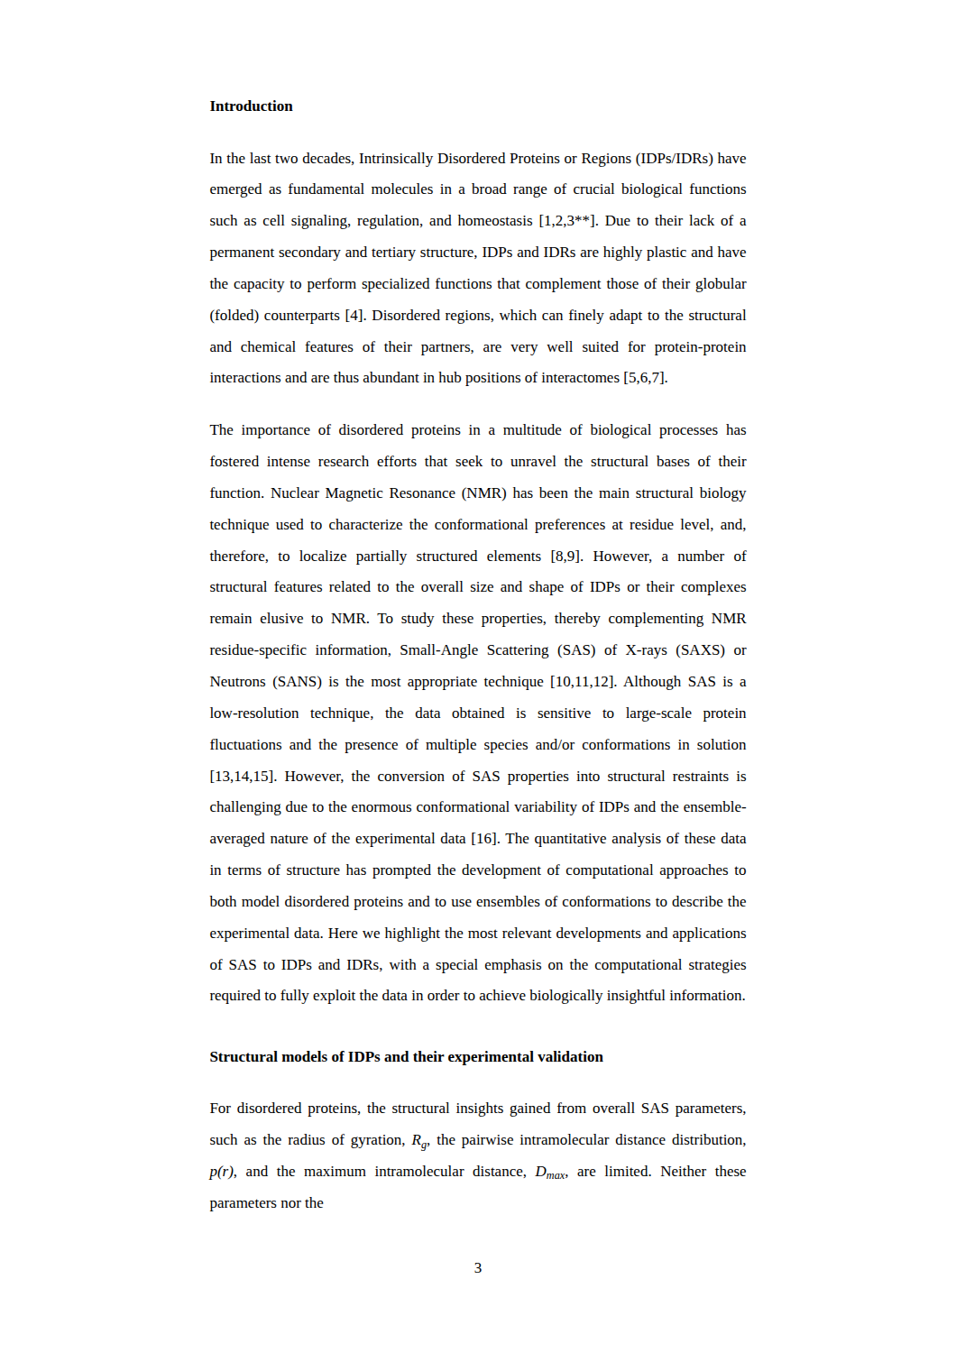Introduction
In the last two decades, Intrinsically Disordered Proteins or Regions (IDPs/IDRs) have emerged as fundamental molecules in a broad range of crucial biological functions such as cell signaling, regulation, and homeostasis [1,2,3**]. Due to their lack of a permanent secondary and tertiary structure, IDPs and IDRs are highly plastic and have the capacity to perform specialized functions that complement those of their globular (folded) counterparts [4]. Disordered regions, which can finely adapt to the structural and chemical features of their partners, are very well suited for protein-protein interactions and are thus abundant in hub positions of interactomes [5,6,7].
The importance of disordered proteins in a multitude of biological processes has fostered intense research efforts that seek to unravel the structural bases of their function. Nuclear Magnetic Resonance (NMR) has been the main structural biology technique used to characterize the conformational preferences at residue level, and, therefore, to localize partially structured elements [8,9]. However, a number of structural features related to the overall size and shape of IDPs or their complexes remain elusive to NMR. To study these properties, thereby complementing NMR residue-specific information, Small-Angle Scattering (SAS) of X-rays (SAXS) or Neutrons (SANS) is the most appropriate technique [10,11,12]. Although SAS is a low-resolution technique, the data obtained is sensitive to large-scale protein fluctuations and the presence of multiple species and/or conformations in solution [13,14,15]. However, the conversion of SAS properties into structural restraints is challenging due to the enormous conformational variability of IDPs and the ensemble-averaged nature of the experimental data [16]. The quantitative analysis of these data in terms of structure has prompted the development of computational approaches to both model disordered proteins and to use ensembles of conformations to describe the experimental data. Here we highlight the most relevant developments and applications of SAS to IDPs and IDRs, with a special emphasis on the computational strategies required to fully exploit the data in order to achieve biologically insightful information.
Structural models of IDPs and their experimental validation
For disordered proteins, the structural insights gained from overall SAS parameters, such as the radius of gyration, Rg, the pairwise intramolecular distance distribution, p(r), and the maximum intramolecular distance, Dmax, are limited. Neither these parameters nor the
3